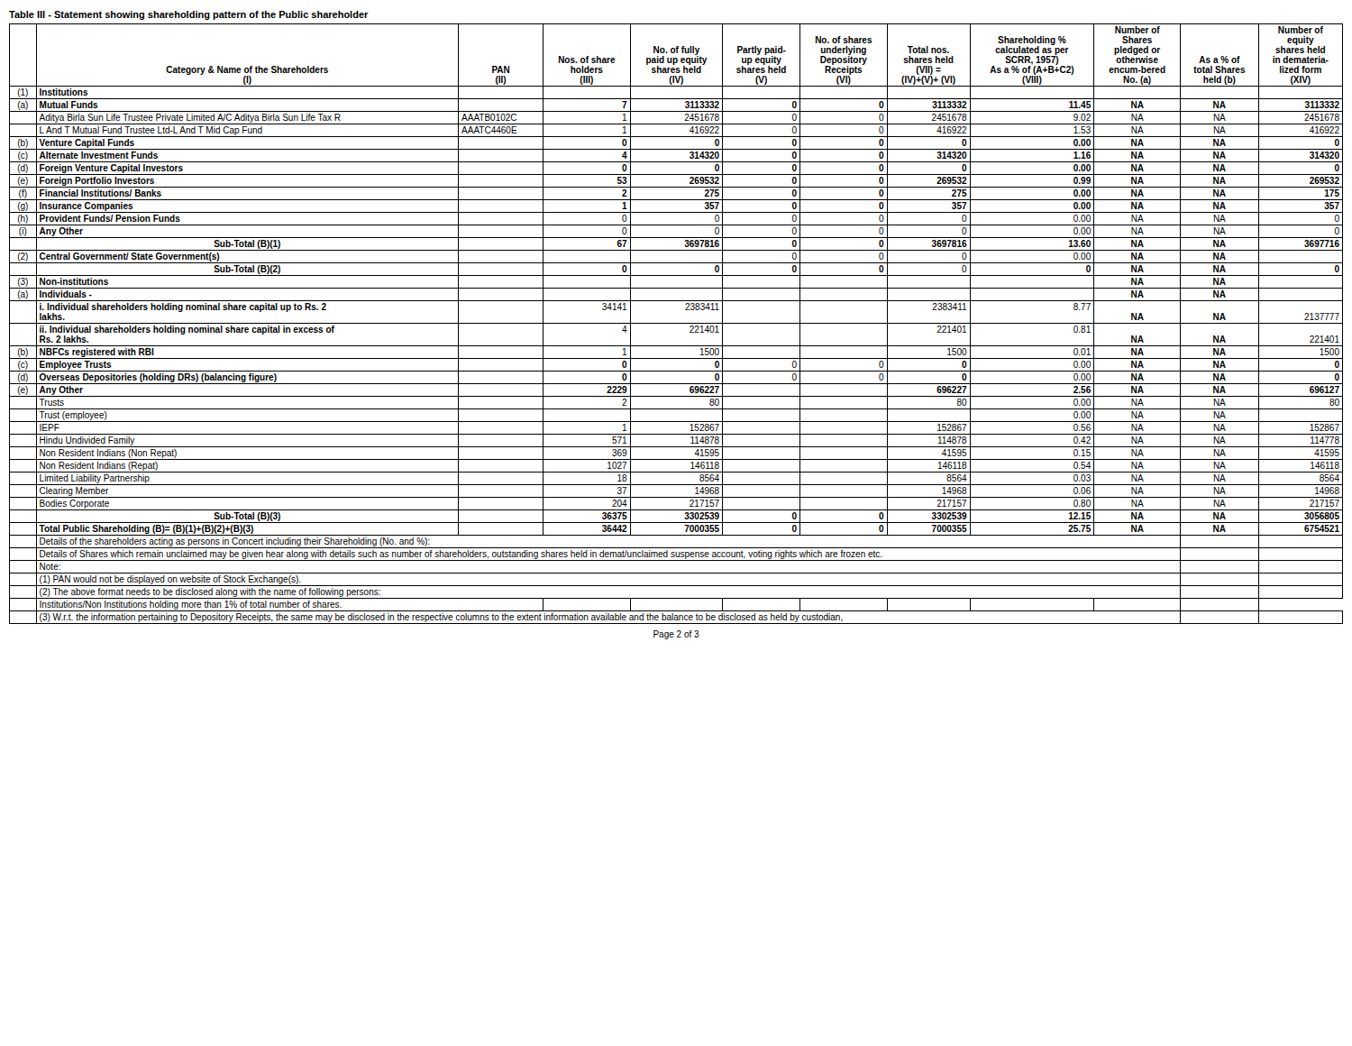Table III - Statement showing shareholding pattern of the Public shareholder
| | Category & Name of the Shareholders (I) | PAN (II) | Nos. of share holders (III) | No. of fully paid up equity shares held (IV) | Partly paid- up equity shares held (V) | No. of shares underlying Depository Receipts (VI) | Total nos. shares held (VII) = (IV)+(V)+ (VI) | Shareholding % calculated as per SCRR, 1957) As a % of (A+B+C2) (VIII) | Number of Shares pledged or otherwise encum-bered No. (a) | As a % of total Shares held (b) | Number of equity shares held in demateria- lized form (XIV) |
| --- | --- | --- | --- | --- | --- | --- | --- | --- | --- | --- | --- |
| (1) | Institutions | | | | | | | | | | |
| (a) | Mutual Funds | | 7 | 3113332 | 0 | 0 | 3113332 | 11.45 | NA | NA | 3113332 |
| | Aditya Birla Sun Life Trustee Private Limited A/C Aditya Birla Sun Life Tax R | AAATB0102C | 1 | 2451678 | 0 | 0 | 2451678 | 9.02 | NA | NA | 2451678 |
| | L And T Mutual Fund Trustee Ltd-L And T Mid Cap Fund | AAATC4460E | 1 | 416922 | 0 | 0 | 416922 | 1.53 | NA | NA | 416922 |
| (b) | Venture Capital Funds | | 0 | 0 | 0 | 0 | 0 | 0.00 | NA | NA | 0 |
| (c) | Alternate Investment Funds | | 4 | 314320 | 0 | 0 | 314320 | 1.16 | NA | NA | 314320 |
| (d) | Foreign Venture Capital Investors | | 0 | 0 | 0 | 0 | 0 | 0.00 | NA | NA | 0 |
| (e) | Foreign Portfolio Investors | | 53 | 269532 | 0 | 0 | 269532 | 0.99 | NA | NA | 269532 |
| (f) | Financial Institutions/ Banks | | 2 | 275 | 0 | 0 | 275 | 0.00 | NA | NA | 175 |
| (g) | Insurance Companies | | 1 | 357 | 0 | 0 | 357 | 0.00 | NA | NA | 357 |
| (h) | Provident Funds/ Pension Funds | | 0 | 0 | 0 | 0 | 0 | 0.00 | NA | NA | 0 |
| (i) | Any Other | | 0 | 0 | 0 | 0 | 0 | 0.00 | NA | NA | 0 |
| | Sub-Total (B)(1) | | 67 | 3697816 | 0 | 0 | 3697816 | 13.60 | NA | NA | 3697716 |
| (2) | Central Government/ State Government(s) | | | | 0 | 0 | 0 | 0.00 | NA | NA | |
| | Sub-Total (B)(2) | | 0 | 0 | 0 | 0 | 0 | 0 | NA | NA | 0 |
| (3) | Non-institutions | | | | | | | | NA | NA | |
| (a) | Individuals - | | | | | | | | NA | NA | |
| | i. Individual shareholders holding nominal share capital up to Rs. 2 lakhs. | | 34141 | 2383411 | | | 2383411 | 8.77 | NA | NA | 2137777 |
| | ii. Individual shareholders holding nominal share capital in excess of Rs. 2 lakhs. | | 4 | 221401 | | | 221401 | 0.81 | NA | NA | 221401 |
| (b) | NBFCs registered with RBI | | 1 | 1500 | | | 1500 | 0.01 | NA | NA | 1500 |
| (c) | Employee Trusts | | 0 | 0 | 0 | 0 | 0 | 0.00 | NA | NA | 0 |
| (d) | Overseas Depositories (holding DRs) (balancing figure) | | 0 | 0 | 0 | 0 | 0 | 0.00 | NA | NA | 0 |
| (e) | Any Other | | 2229 | 696227 | | | 696227 | 2.56 | NA | NA | 696127 |
| | Trusts | | 2 | 80 | | | 80 | 0.00 | NA | NA | 80 |
| | Trust (employee) | | | | | | | 0.00 | NA | NA | |
| | IEPF | | 1 | 152867 | | | 152867 | 0.56 | NA | NA | 152867 |
| | Hindu Undivided Family | | 571 | 114878 | | | 114878 | 0.42 | NA | NA | 114778 |
| | Non Resident Indians (Non Repat) | | 369 | 41595 | | | 41595 | 0.15 | NA | NA | 41595 |
| | Non Resident Indians (Repat) | | 1027 | 146118 | | | 146118 | 0.54 | NA | NA | 146118 |
| | Limited Liability Partnership | | 18 | 8564 | | | 8564 | 0.03 | NA | NA | 8564 |
| | Clearing Member | | 37 | 14968 | | | 14968 | 0.06 | NA | NA | 14968 |
| | Bodies Corporate | | 204 | 217157 | | | 217157 | 0.80 | NA | NA | 217157 |
| | Sub-Total (B)(3) | | 36375 | 3302539 | 0 | 0 | 3302539 | 12.15 | NA | NA | 3056805 |
| | Total Public Shareholding (B)= (B)(1)+(B)(2)+(B)(3) | | 36442 | 7000355 | 0 | 0 | 7000355 | 25.75 | NA | NA | 6754521 |
| | Details of the shareholders acting as persons in Concert including their Shareholding (No. and %): | | |
| | Details of Shares which remain unclaimed may be given hear along with details such as number of shareholders, outstanding shares held in demat/unclaimed suspense account, voting rights which are frozen etc. | | |
| | Note: | | |
| | (1) PAN would not be displayed on website of Stock Exchange(s). | | |
| | (2) The above format needs to be disclosed along with the name of following persons: | | |
| | Institutions/Non Institutions holding more than 1% of total number of shares. | | | | | | | | |
| | (3) W.r.t. the information pertaining to Depository Receipts, the same may be disclosed in the respective columns to the extent information available and the balance to be disclosed as held by custodian, | | |
Page 2 of 3